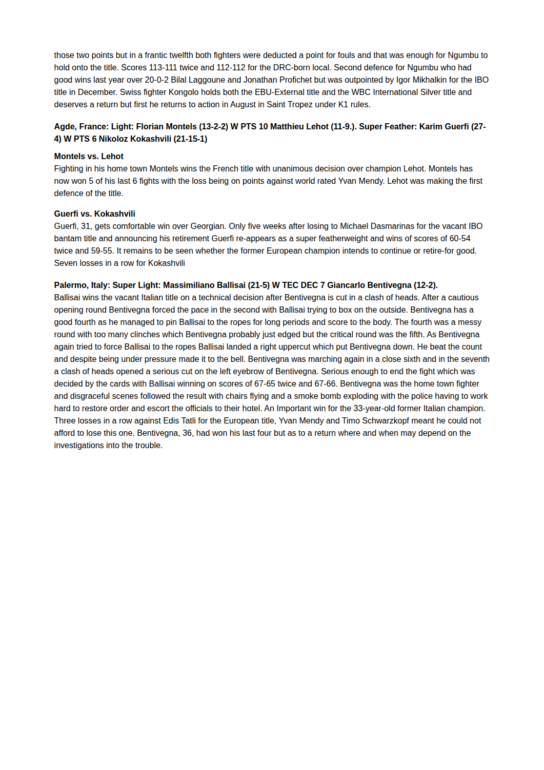those two points but in a frantic twelfth both fighters were deducted a point for fouls and that was enough for Ngumbu to hold onto the title. Scores 113-111 twice and 112-112 for the DRC-born local. Second defence for Ngumbu who had good wins last year over 20-0-2 Bilal Laggoune and Jonathan Profichet but was outpointed by Igor Mikhalkin for the IBO title in December. Swiss fighter Kongolo holds both the EBU-External title and the WBC International Silver title and deserves a return but first he returns to action in August in Saint Tropez under K1 rules.
Agde, France: Light: Florian Montels (13-2-2) W PTS 10 Matthieu Lehot (11-9.). Super Feather: Karim Guerfi (27-4) W PTS 6 Nikoloz Kokashvili (21-15-1)
Montels vs. Lehot
Fighting in his home town Montels wins the French title with unanimous decision over champion Lehot. Montels has now won 5 of his last 6 fights with the loss being on points against world rated Yvan Mendy. Lehot was making the first defence of the title.
Guerfi vs. Kokashvili
Guerfi, 31, gets comfortable win over Georgian. Only five weeks after losing to Michael Dasmarinas for the vacant IBO bantam title and announcing his retirement Guerfi re-appears as a super featherweight and wins of scores of 60-54 twice and 59-55. It remains to be seen whether the former European champion intends to continue or retire-for good. Seven losses in a row for Kokashvili
Palermo, Italy: Super Light: Massimiliano Ballisai (21-5) W TEC DEC 7 Giancarlo Bentivegna (12-2).
Ballisai wins the vacant Italian title on a technical decision after Bentivegna is cut in a clash of heads. After a cautious opening round Bentivegna forced the pace in the second with Ballisai trying to box on the outside. Bentivegna has a good fourth as he managed to pin Ballisai to the ropes for long periods and score to the body. The fourth was a messy round with too many clinches which Bentivegna probably just edged but the critical round was the fifth. As Bentivegna again tried to force Ballisai to the ropes Ballisai landed a right uppercut which put Bentivegna down. He beat the count and despite being under pressure made it to the bell. Bentivegna was marching again in a close sixth and in the seventh a clash of heads opened a serious cut on the left eyebrow of Bentivegna. Serious enough to end the fight which was decided by the cards with Ballisai winning on scores of 67-65 twice and 67-66. Bentivegna was the home town fighter and disgraceful scenes followed the result with chairs flying and a smoke bomb exploding with the police having to work hard to restore order and escort the officials to their hotel. An Important win for the 33-year-old former Italian champion. Three losses in a row against Edis Tatli for the European title, Yvan Mendy and Timo Schwarzkopf meant he could not afford to lose this one. Bentivegna, 36, had won his last four but as to a return where and when may depend on the investigations into the trouble.